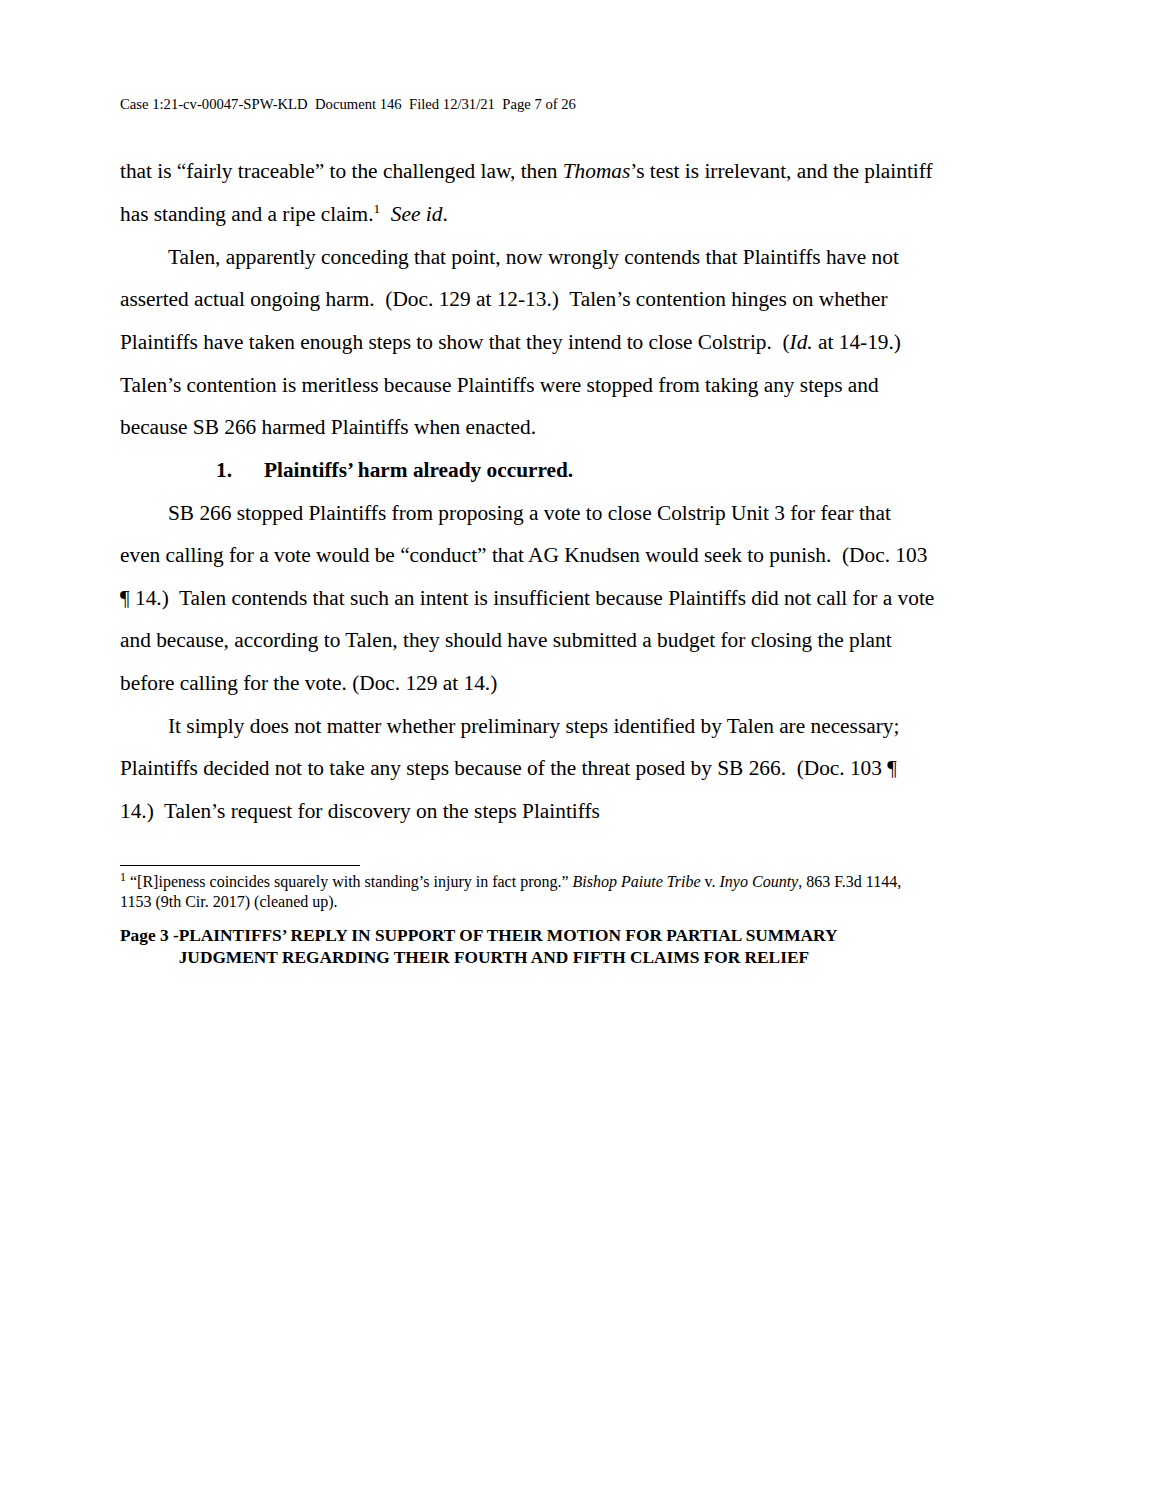Case 1:21-cv-00047-SPW-KLD Document 146 Filed 12/31/21 Page 7 of 26
that is “fairly traceable” to the challenged law, then Thomas’s test is irrelevant, and the plaintiff has standing and a ripe claim.1 See id.
Talen, apparently conceding that point, now wrongly contends that Plaintiffs have not asserted actual ongoing harm. (Doc. 129 at 12-13.) Talen’s contention hinges on whether Plaintiffs have taken enough steps to show that they intend to close Colstrip. (Id. at 14-19.) Talen’s contention is meritless because Plaintiffs were stopped from taking any steps and because SB 266 harmed Plaintiffs when enacted.
1. Plaintiffs’ harm already occurred.
SB 266 stopped Plaintiffs from proposing a vote to close Colstrip Unit 3 for fear that even calling for a vote would be “conduct” that AG Knudsen would seek to punish. (Doc. 103 ¶ 14.) Talen contends that such an intent is insufficient because Plaintiffs did not call for a vote and because, according to Talen, they should have submitted a budget for closing the plant before calling for the vote. (Doc. 129 at 14.)
It simply does not matter whether preliminary steps identified by Talen are necessary; Plaintiffs decided not to take any steps because of the threat posed by SB 266. (Doc. 103 ¶ 14.) Talen’s request for discovery on the steps Plaintiffs
1 “[R]ipeness coincides squarely with standing’s injury in fact prong.” Bishop Paiute Tribe v. Inyo County, 863 F.3d 1144, 1153 (9th Cir. 2017) (cleaned up).
| Page 3 - | PLAINTIFFS’ REPLY IN SUPPORT OF THEIR MOTION FOR PARTIAL SUMMARY JUDGMENT REGARDING THEIR FOURTH AND FIFTH CLAIMS FOR RELIEF |